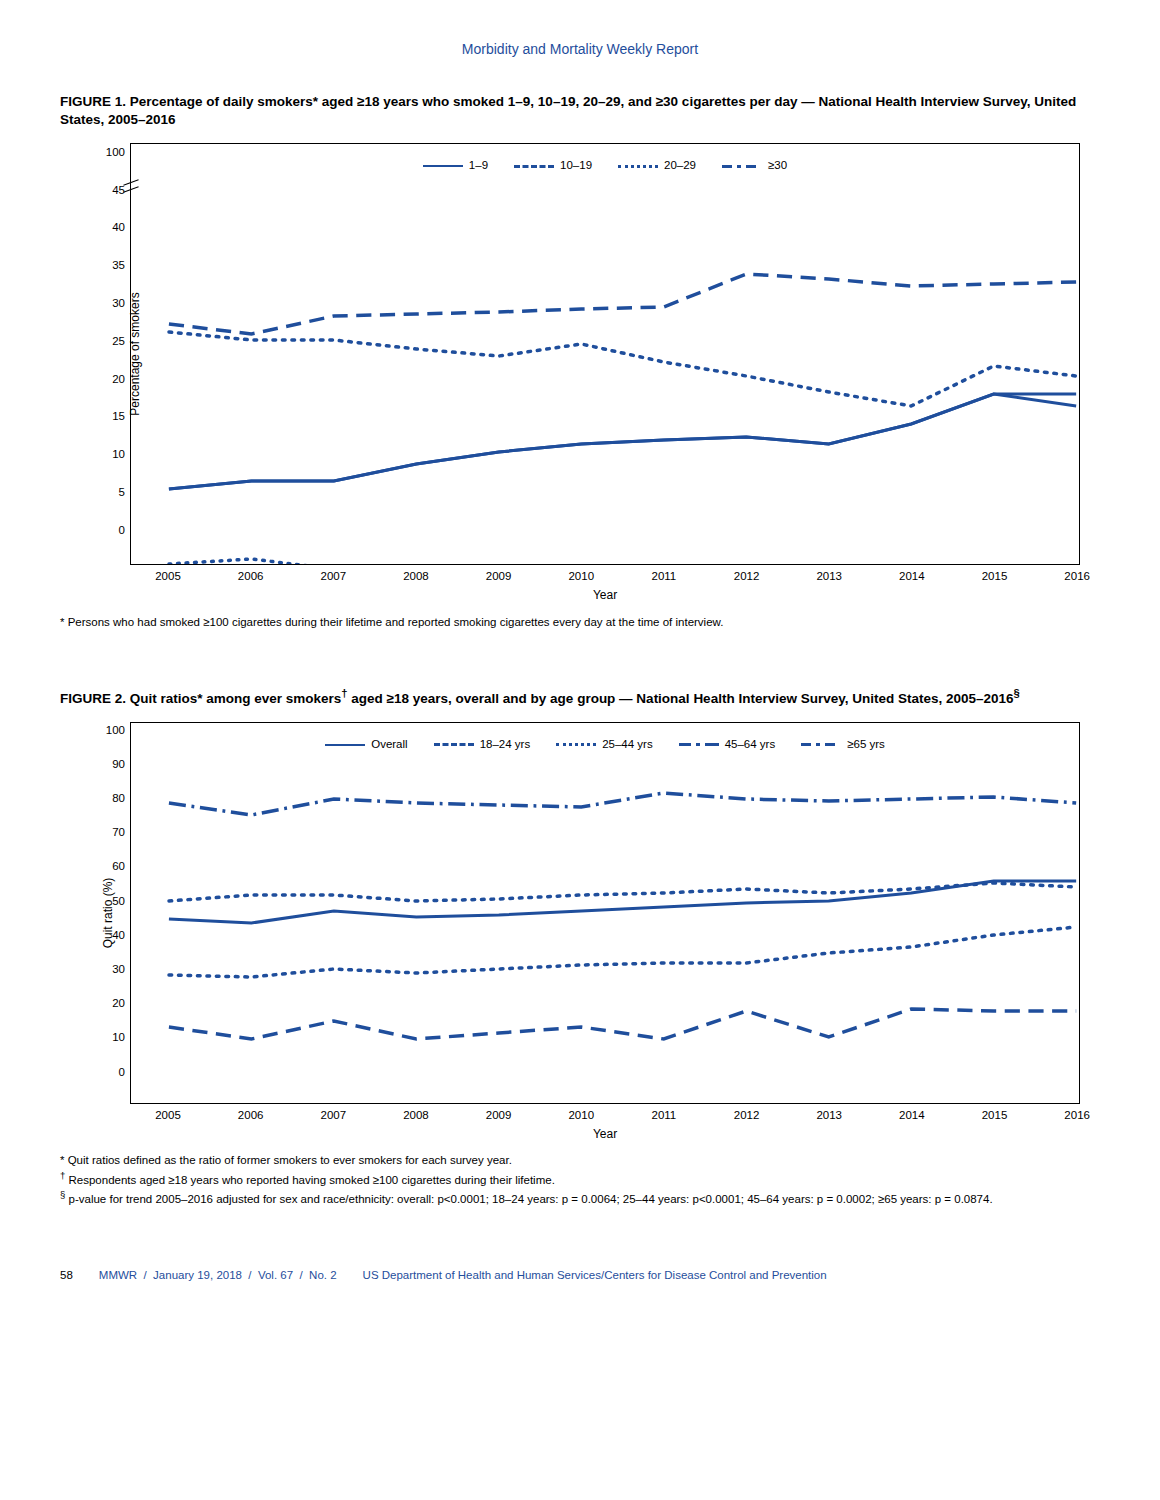Morbidity and Mortality Weekly Report
FIGURE 1. Percentage of daily smokers* aged ≥18 years who smoked 1–9, 10–19, 20–29, and ≥30 cigarettes per day — National Health Interview Survey, United States, 2005–2016
Percentage of smokers
100 45 40 35 30 25 20 15 10 5 0
1–9 10–19 20–29 ≥30
2005 2006 2007 2008 2009 2010 2011 2012 2013 2014 2015 2016
Year
* Persons who had smoked ≥100 cigarettes during their lifetime and reported smoking cigarettes every day at the time of interview.
FIGURE 2. Quit ratios* among ever smokers† aged ≥18 years, overall and by age group — National Health Interview Survey, United States, 2005–2016§
Quit ratio (%)
100 90 80 70 60 50 40 30 20 10 0
Overall 18–24 yrs 25–44 yrs 45–64 yrs ≥65 yrs
2005 2006 2007 2008 2009 2010 2011 2012 2013 2014 2015 2016
Year
* Quit ratios defined as the ratio of former smokers to ever smokers for each survey year.
† Respondents aged ≥18 years who reported having smoked ≥100 cigarettes during their lifetime.
§ p-value for trend 2005–2016 adjusted for sex and race/ethnicity: overall: p<0.0001; 18–24 years: p = 0.0064; 25–44 years: p<0.0001; 45–64 years: p = 0.0002; ≥65 years: p = 0.0874.
58 MMWR / January 19, 2018 / Vol. 67 / No. 2 US Department of Health and Human Services/Centers for Disease Control and Prevention